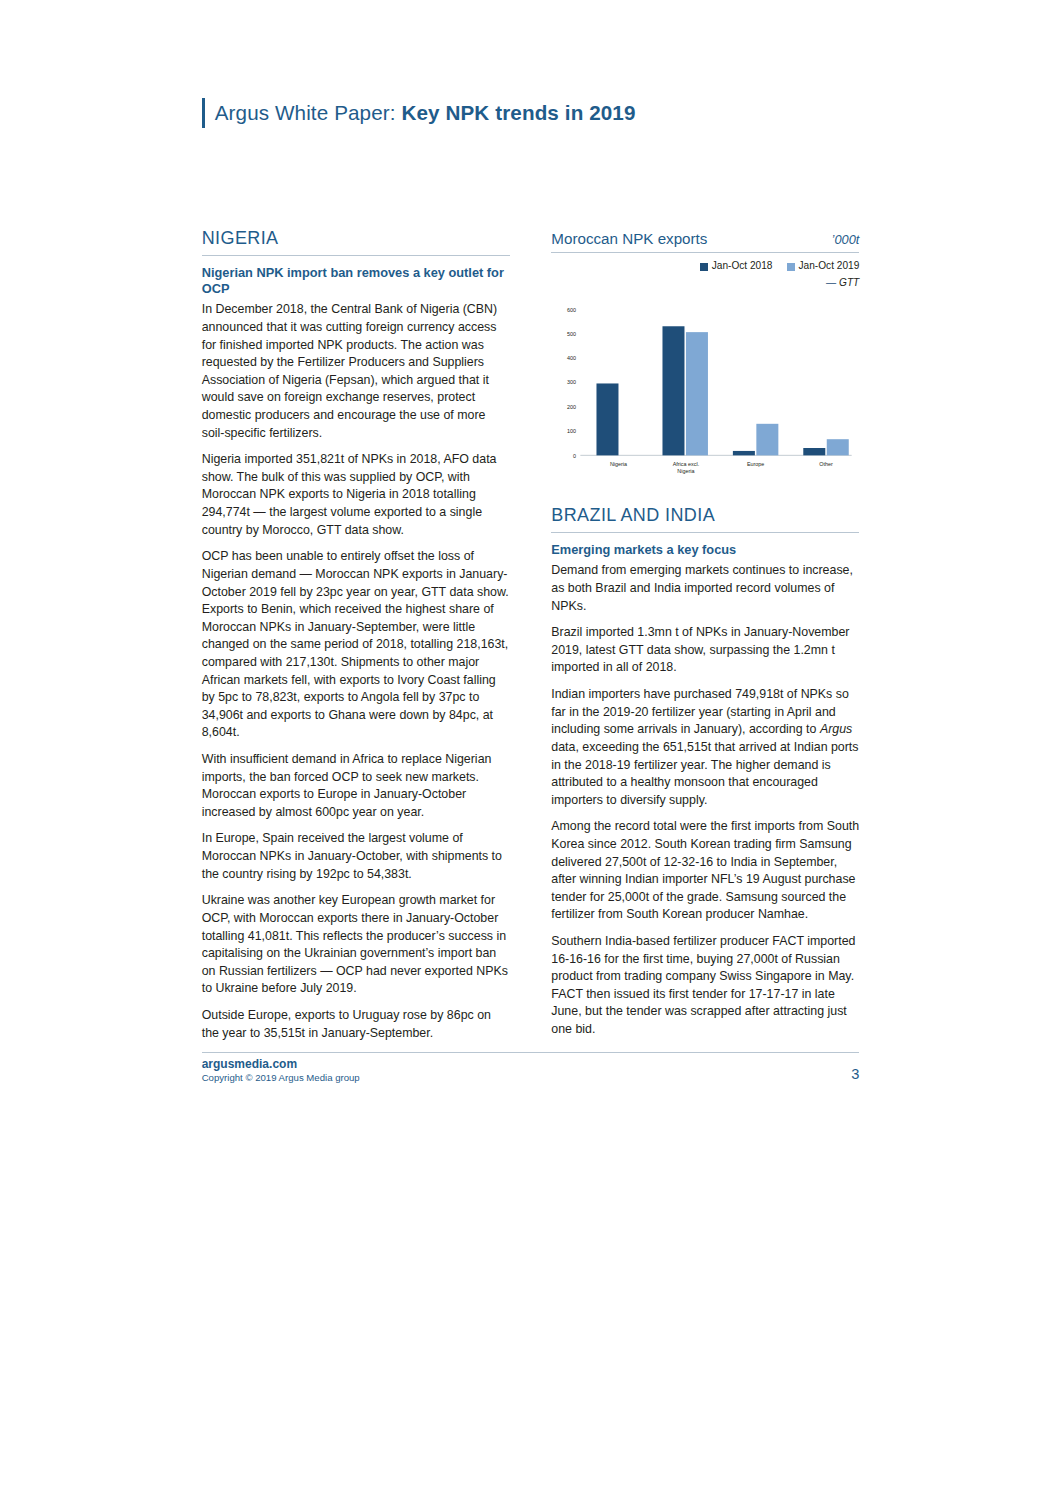Argus White Paper: Key NPK trends in 2019
Nigeria
Nigerian NPK import ban removes a key outlet for OCP
In December 2018, the Central Bank of Nigeria (CBN) announced that it was cutting foreign currency access for finished imported NPK products. The action was requested by the Fertilizer Producers and Suppliers Association of Nigeria (Fepsan), which argued that it would save on foreign exchange reserves, protect domestic producers and encourage the use of more soil-specific fertilizers.
Nigeria imported 351,821t of NPKs in 2018, AFO data show. The bulk of this was supplied by OCP, with Moroccan NPK exports to Nigeria in 2018 totalling 294,774t — the largest volume exported to a single country by Morocco, GTT data show.
OCP has been unable to entirely offset the loss of Nigerian demand — Moroccan NPK exports in January-October 2019 fell by 23pc year on year, GTT data show. Exports to Benin, which received the highest share of Moroccan NPKs in January-September, were little changed on the same period of 2018, totalling 218,163t, compared with 217,130t. Shipments to other major African markets fell, with exports to Ivory Coast falling by 5pc to 78,823t, exports to Angola fell by 37pc to 34,906t and exports to Ghana were down by 84pc, at 8,604t.
With insufficient demand in Africa to replace Nigerian imports, the ban forced OCP to seek new markets. Moroccan exports to Europe in January-October increased by almost 600pc year on year.
In Europe, Spain received the largest volume of Moroccan NPKs in January-October, with shipments to the country rising by 192pc to 54,383t.
Ukraine was another key European growth market for OCP, with Moroccan exports there in January-October totalling 41,081t. This reflects the producer’s success in capitalising on the Ukrainian government’s import ban on Russian fertilizers — OCP had never exported NPKs to Ukraine before July 2019.
Outside Europe, exports to Uruguay rose by 86pc on the year to 35,515t in January-September.
Moroccan NPK exports ’000t
Jan-Oct 2018 Jan-Oct 2019
GTT
0 100 200 300 400 500 600 Nigeria Africa excl. Nigeria Europe Other
Brazil and India
Emerging markets a key focus
Demand from emerging markets continues to increase, as both Brazil and India imported record volumes of NPKs.
Brazil imported 1.3mn t of NPKs in January-November 2019, latest GTT data show, surpassing the 1.2mn t imported in all of 2018.
Indian importers have purchased 749,918t of NPKs so far in the 2019-20 fertilizer year (starting in April and including some arrivals in January), according to Argus data, exceeding the 651,515t that arrived at Indian ports in the 2018-19 fertilizer year. The higher demand is attributed to a healthy monsoon that encouraged importers to diversify supply.
Among the record total were the first imports from South Korea since 2012. South Korean trading firm Samsung delivered 27,500t of 12-32-16 to India in September, after winning Indian importer NFL’s 19 August purchase tender for 25,000t of the grade. Samsung sourced the fertilizer from South Korean producer Namhae.
Southern India-based fertilizer producer FACT imported 16-16-16 for the first time, buying 27,000t of Russian product from trading company Swiss Singapore in May. FACT then issued its first tender for 17-17-17 in late June, but the tender was scrapped after attracting just one bid.
argusmedia.com
Copyright © 2019 Argus Media group
3